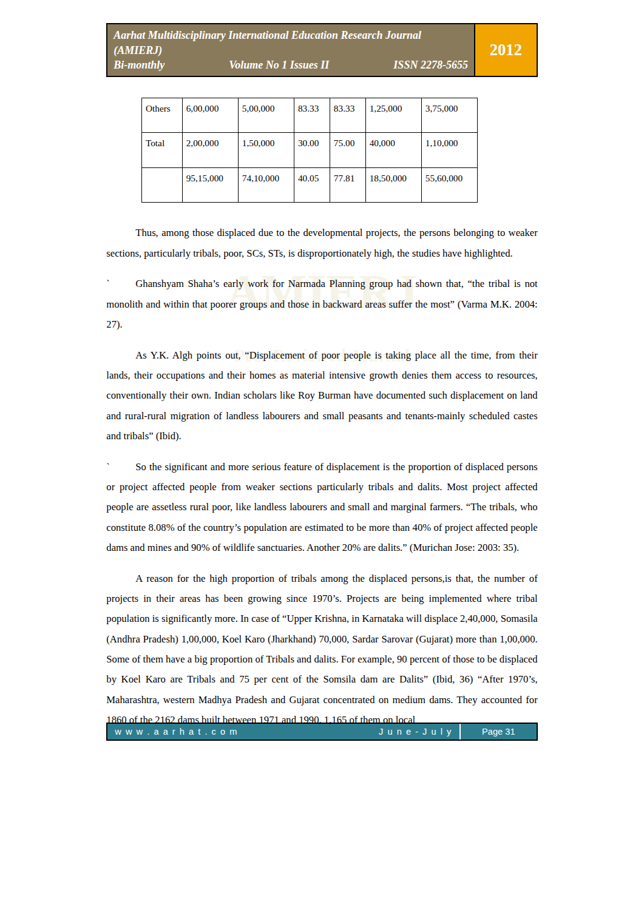Aarhat Multidisciplinary International Education Research Journal (AMIERJ) Bi-monthly Volume No 1 Issues II ISSN 2278-5655
2012
AMIERJ
Peer Reviewed Journal
| Others | 6,00,000 | 5,00,000 | 83.33 | 83.33 | 1,25,000 | 3,75,000 |
| Total | 2,00,000 | 1,50,000 | 30.00 | 75.00 | 40,000 | 1,10,000 |
| | 95,15,000 | 74,10,000 | 40.05 | 77.81 | 18,50,000 | 55,60,000 |
Thus, among those displaced due to the developmental projects, the persons belonging to weaker sections, particularly tribals, poor, SCs, STs, is disproportionately high, the studies have highlighted.
`Ghanshyam Shaha’s early work for Narmada Planning group had shown that, “the tribal is not monolith and within that poorer groups and those in backward areas suffer the most” (Varma M.K. 2004: 27).
As Y.K. Algh points out, “Displacement of poor people is taking place all the time, from their lands, their occupations and their homes as material intensive growth denies them access to resources, conventionally their own. Indian scholars like Roy Burman have documented such displacement on land and rural-rural migration of landless labourers and small peasants and tenants-mainly scheduled castes and tribals” (Ibid).
`So the significant and more serious feature of displacement is the proportion of displaced persons or project affected people from weaker sections particularly tribals and dalits. Most project affected people are assetless rural poor, like landless labourers and small and marginal farmers. “The tribals, who constitute 8.08% of the country’s population are estimated to be more than 40% of project affected people dams and mines and 90% of wildlife sanctuaries. Another 20% are dalits.” (Murichan Jose: 2003: 35).
A reason for the high proportion of tribals among the displaced persons,is that, the number of projects in their areas has been growing since 1970’s. Projects are being implemented where tribal population is significantly more. In case of “Upper Krishna, in Karnataka will displace 2,40,000, Somasila (Andhra Pradesh) 1,00,000, Koel Karo (Jharkhand) 70,000, Sardar Sarovar (Gujarat) more than 1,00,000. Some of them have a big proportion of Tribals and dalits. For example, 90 percent of those to be displaced by Koel Karo are Tribals and 75 per cent of the Somsila dam are Dalits” (Ibid, 36) “After 1970’s, Maharashtra, western Madhya Pradesh and Gujarat concentrated on medium dams. They accounted for 1860 of the 2162 dams built between 1971 and 1990, 1,165 of them on local
w w w . a a r h a t . c o m J u n e - J u l y
Page 31